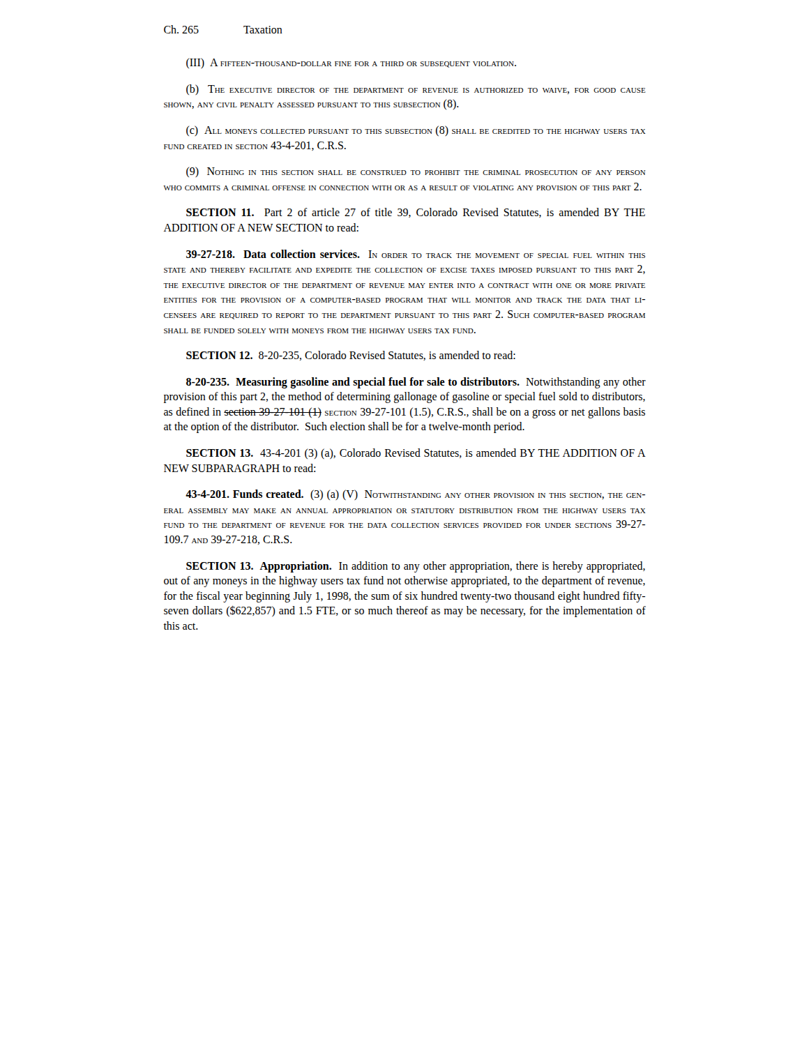Ch. 265 Taxation
(III) A fifteen-thousand-dollar fine for a third or subsequent violation.
(b) The executive director of the department of revenue is authorized to waive, for good cause shown, any civil penalty assessed pursuant to this subsection (8).
(c) All moneys collected pursuant to this subsection (8) shall be credited to the highway users tax fund created in section 43-4-201, C.R.S.
(9) Nothing in this section shall be construed to prohibit the criminal prosecution of any person who commits a criminal offense in connection with or as a result of violating any provision of this part 2.
SECTION 11. Part 2 of article 27 of title 39, Colorado Revised Statutes, is amended BY THE ADDITION OF A NEW SECTION to read:
39-27-218. Data collection services. In order to track the movement of special fuel within this state and thereby facilitate and expedite the collection of excise taxes imposed pursuant to this part 2, the executive director of the department of revenue may enter into a contract with one or more private entities for the provision of a computer-based program that will monitor and track the data that licensees are required to report to the department pursuant to this part 2. Such computer-based program shall be funded solely with moneys from the highway users tax fund.
SECTION 12. 8-20-235, Colorado Revised Statutes, is amended to read:
8-20-235. Measuring gasoline and special fuel for sale to distributors. Notwithstanding any other provision of this part 2, the method of determining gallonage of gasoline or special fuel sold to distributors, as defined in section 39-27-101 (1) section 39-27-101 (1.5), C.R.S., shall be on a gross or net gallons basis at the option of the distributor. Such election shall be for a twelve-month period.
SECTION 13. 43-4-201 (3) (a), Colorado Revised Statutes, is amended BY THE ADDITION OF A NEW SUBPARAGRAPH to read:
43-4-201. Funds created. (3) (a) (V) Notwithstanding any other provision in this section, the general assembly may make an annual appropriation or statutory distribution from the highway users tax fund to the department of revenue for the data collection services provided for under sections 39-27-109.7 and 39-27-218, C.R.S.
SECTION 13. Appropriation. In addition to any other appropriation, there is hereby appropriated, out of any moneys in the highway users tax fund not otherwise appropriated, to the department of revenue, for the fiscal year beginning July 1, 1998, the sum of six hundred twenty-two thousand eight hundred fifty-seven dollars ($622,857) and 1.5 FTE, or so much thereof as may be necessary, for the implementation of this act.